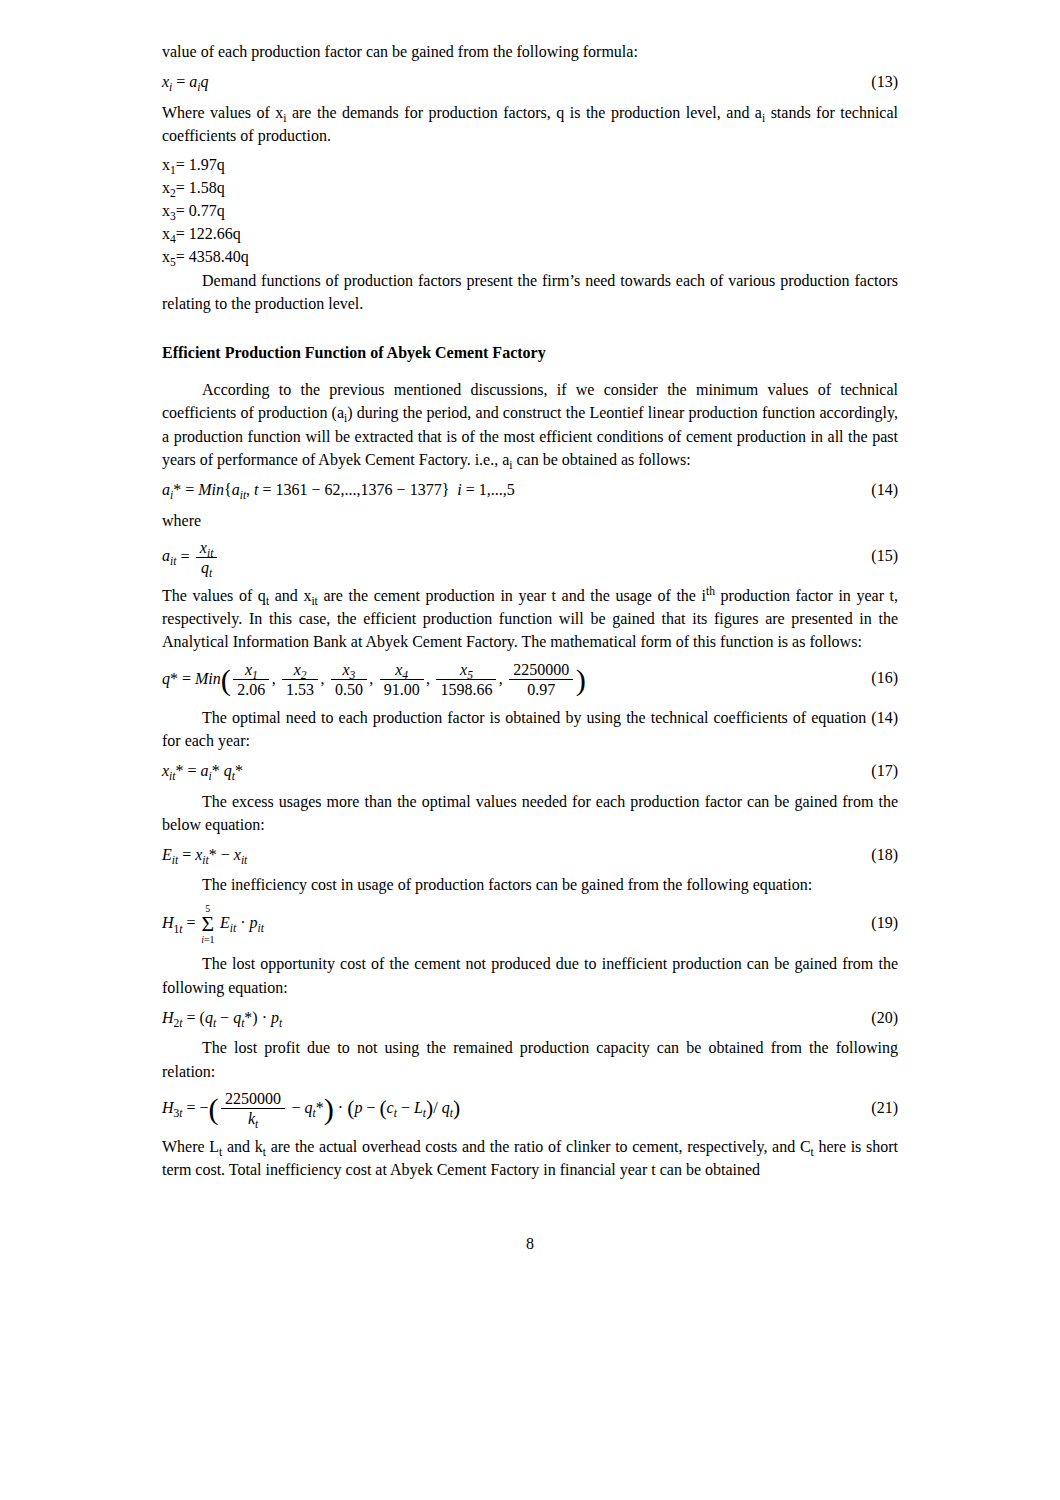value of each production factor can be gained from the following formula:
xi = aiq (13)
Where values of xi are the demands for production factors, q is the production level, and ai stands for technical coefficients of production.
x1= 1.97q
x2= 1.58q
x3= 0.77q
x4= 122.66q
x5= 4358.40q
Demand functions of production factors present the firm’s need towards each of various production factors relating to the production level.
Efficient Production Function of Abyek Cement Factory
According to the previous mentioned discussions, if we consider the minimum values of technical coefficients of production (ai) during the period, and construct the Leontief linear production function accordingly, a production function will be extracted that is of the most efficient conditions of cement production in all the past years of performance of Abyek Cement Factory. i.e., ai can be obtained as follows:
ai* = Min{ait, t = 1361 − 62,...,1376 − 1377} i = 1,...,5 (14)
where
ait = xit qt (15)
The values of qt and xit are the cement production in year t and the usage of the ith production factor in year t, respectively. In this case, the efficient production function will be gained that its figures are presented in the Analytical Information Bank at Abyek Cement Factory. The mathematical form of this function is as follows:
q* = Min(x12.06, x21.53, x30.50, x491.00, x51598.66, 22500000.97) (16)
The optimal need to each production factor is obtained by using the technical coefficients of equation (14) for each year:
xit* = ai* qt* (17)
The excess usages more than the optimal values needed for each production factor can be gained from the below equation:
Eit = xit* − xit (18)
The inefficiency cost in usage of production factors can be gained from the following equation:
H1t = 5 Σi=1 Eit · pit (19)
The lost opportunity cost of the cement not produced due to inefficient production can be gained from the following equation:
H2t = (qt − qt*) · pt (20)
The lost profit due to not using the remained production capacity can be obtained from the following relation:
H3t = −(2250000 kt − qt*) · (p − (ct − Lt)/ qt) (21)
Where Lt and kt are the actual overhead costs and the ratio of clinker to cement, respectively, and Ct here is short term cost. Total inefficiency cost at Abyek Cement Factory in financial year t can be obtained
8